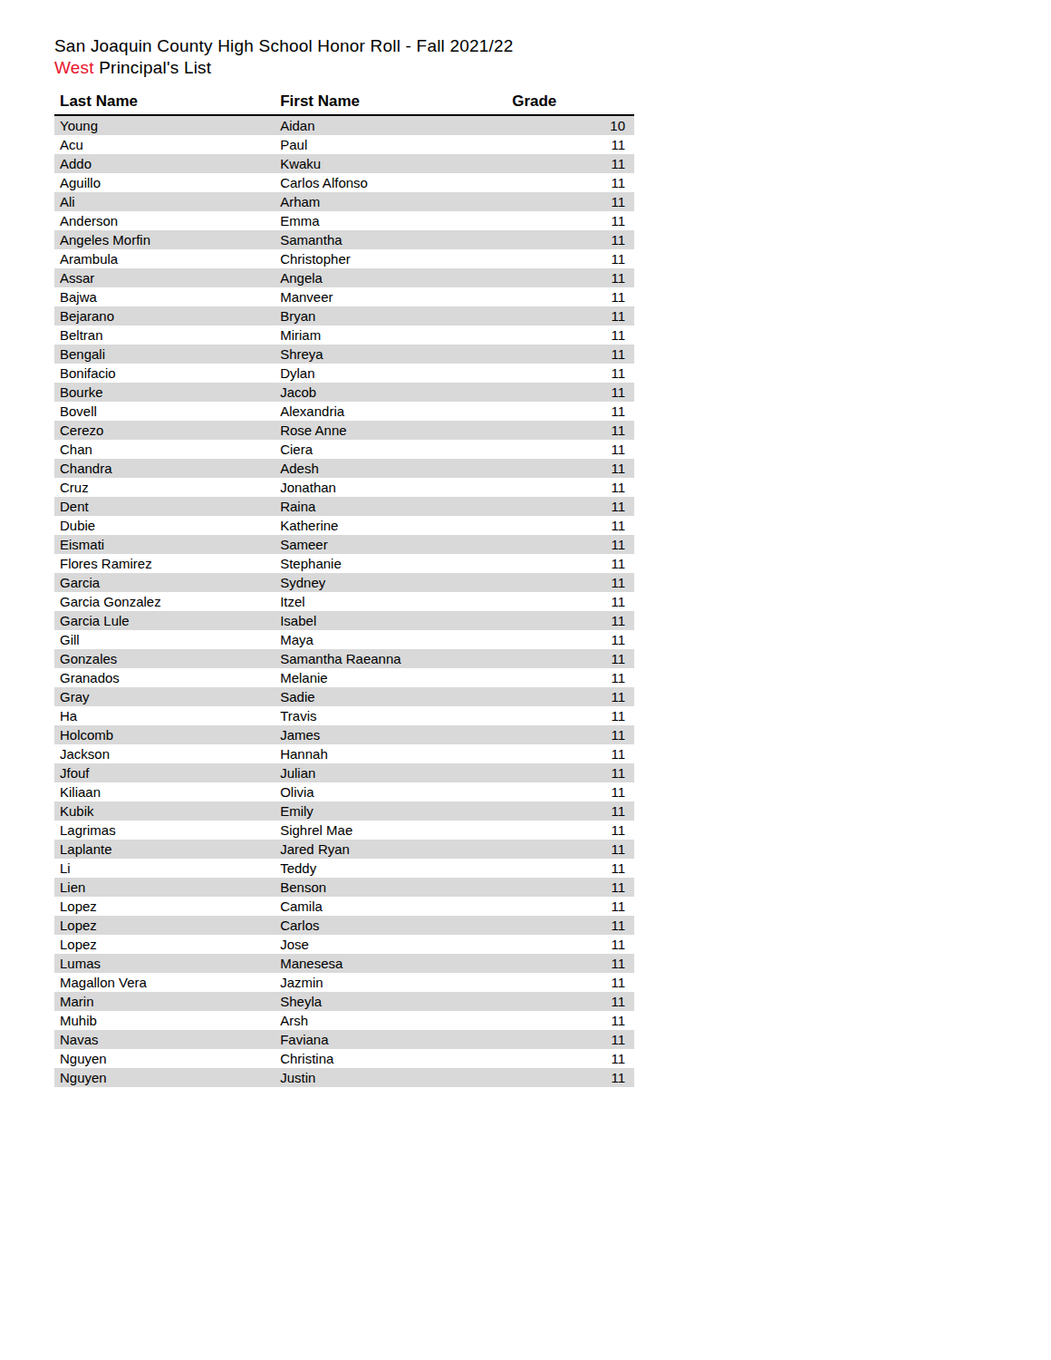San Joaquin County High School Honor Roll - Fall 2021/22
West Principal's List
| Last Name | First Name | Grade |
| --- | --- | --- |
| Young | Aidan | 10 |
| Acu | Paul | 11 |
| Addo | Kwaku | 11 |
| Aguillo | Carlos Alfonso | 11 |
| Ali | Arham | 11 |
| Anderson | Emma | 11 |
| Angeles Morfin | Samantha | 11 |
| Arambula | Christopher | 11 |
| Assar | Angela | 11 |
| Bajwa | Manveer | 11 |
| Bejarano | Bryan | 11 |
| Beltran | Miriam | 11 |
| Bengali | Shreya | 11 |
| Bonifacio | Dylan | 11 |
| Bourke | Jacob | 11 |
| Bovell | Alexandria | 11 |
| Cerezo | Rose Anne | 11 |
| Chan | Ciera | 11 |
| Chandra | Adesh | 11 |
| Cruz | Jonathan | 11 |
| Dent | Raina | 11 |
| Dubie | Katherine | 11 |
| Eismati | Sameer | 11 |
| Flores Ramirez | Stephanie | 11 |
| Garcia | Sydney | 11 |
| Garcia Gonzalez | Itzel | 11 |
| Garcia Lule | Isabel | 11 |
| Gill | Maya | 11 |
| Gonzales | Samantha Raeanna | 11 |
| Granados | Melanie | 11 |
| Gray | Sadie | 11 |
| Ha | Travis | 11 |
| Holcomb | James | 11 |
| Jackson | Hannah | 11 |
| Jfouf | Julian | 11 |
| Kiliaan | Olivia | 11 |
| Kubik | Emily | 11 |
| Lagrimas | Sighrel Mae | 11 |
| Laplante | Jared Ryan | 11 |
| Li | Teddy | 11 |
| Lien | Benson | 11 |
| Lopez | Camila | 11 |
| Lopez | Carlos | 11 |
| Lopez | Jose | 11 |
| Lumas | Manesesa | 11 |
| Magallon Vera | Jazmin | 11 |
| Marin | Sheyla | 11 |
| Muhib | Arsh | 11 |
| Navas | Faviana | 11 |
| Nguyen | Christina | 11 |
| Nguyen | Justin | 11 |